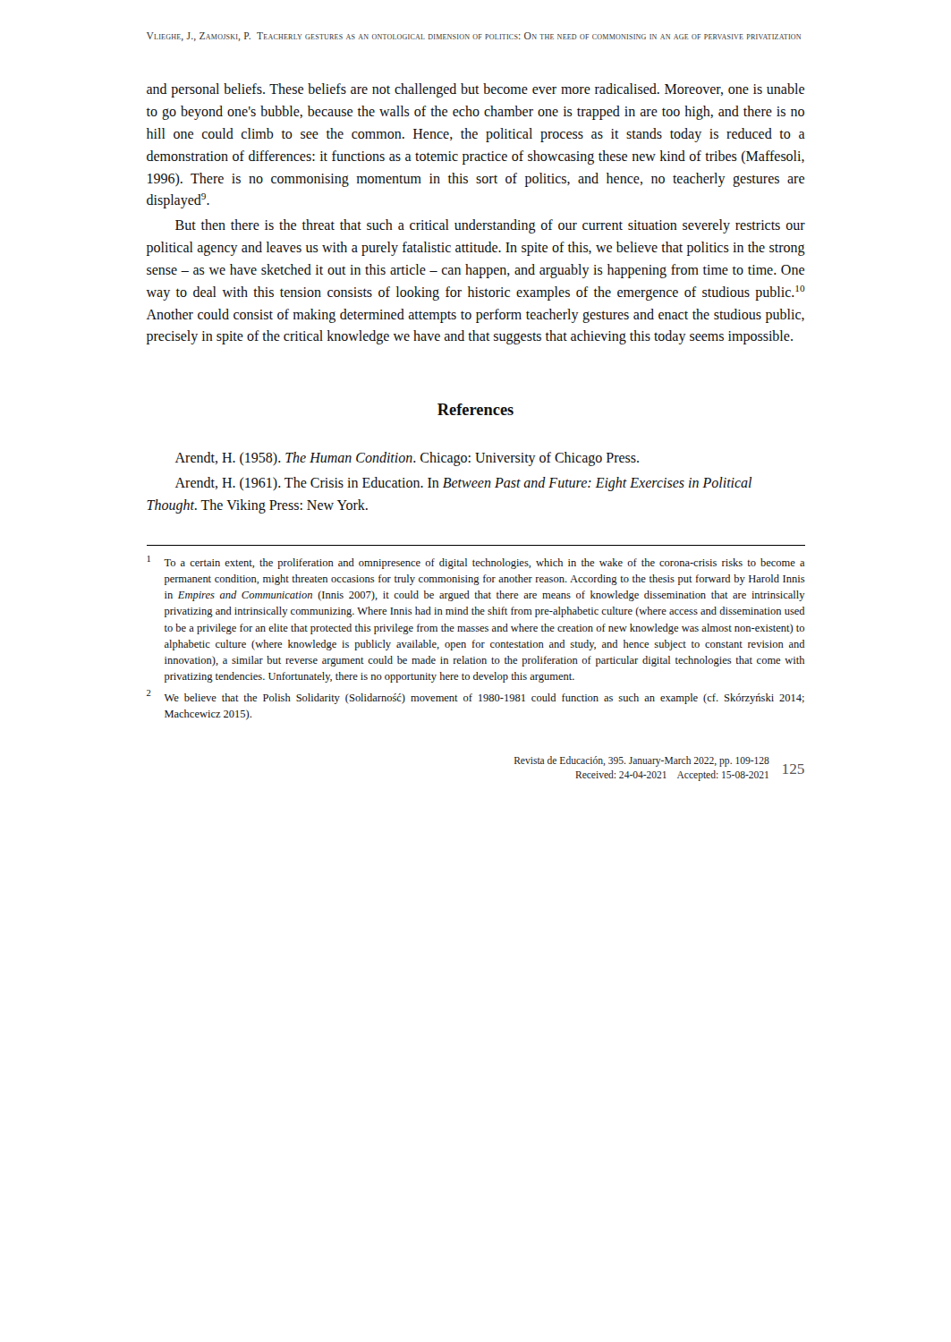Vlieghe, J., Zamojski, P. Teacherly gestures as an ontological dimension of politics: On the need of commonising in an age of pervasive privatization
and personal beliefs. These beliefs are not challenged but become ever more radicalised. Moreover, one is unable to go beyond one's bubble, because the walls of the echo chamber one is trapped in are too high, and there is no hill one could climb to see the common. Hence, the political process as it stands today is reduced to a demonstration of differences: it functions as a totemic practice of showcasing these new kind of tribes (Maffesoli, 1996). There is no commonising momentum in this sort of politics, and hence, no teacherly gestures are displayed9.
But then there is the threat that such a critical understanding of our current situation severely restricts our political agency and leaves us with a purely fatalistic attitude. In spite of this, we believe that politics in the strong sense – as we have sketched it out in this article – can happen, and arguably is happening from time to time. One way to deal with this tension consists of looking for historic examples of the emergence of studious public.10 Another could consist of making determined attempts to perform teacherly gestures and enact the studious public, precisely in spite of the critical knowledge we have and that suggests that achieving this today seems impossible.
References
Arendt, H. (1958). The Human Condition. Chicago: University of Chicago Press.
Arendt, H. (1961). The Crisis in Education. In Between Past and Future: Eight Exercises in Political Thought. The Viking Press: New York.
To a certain extent, the proliferation and omnipresence of digital technologies, which in the wake of the corona-crisis risks to become a permanent condition, might threaten occasions for truly commonising for another reason. According to the thesis put forward by Harold Innis in Empires and Communication (Innis 2007), it could be argued that there are means of knowledge dissemination that are intrinsically privatizing and intrinsically communizing. Where Innis had in mind the shift from pre-alphabetic culture (where access and dissemination used to be a privilege for an elite that protected this privilege from the masses and where the creation of new knowledge was almost non-existent) to alphabetic culture (where knowledge is publicly available, open for contestation and study, and hence subject to constant revision and innovation), a similar but reverse argument could be made in relation to the proliferation of particular digital technologies that come with privatizing tendencies. Unfortunately, there is no opportunity here to develop this argument.
We believe that the Polish Solidarity (Solidarność) movement of 1980-1981 could function as such an example (cf. Skórzyński 2014; Machcewicz 2015).
Revista de Educación, 395. January-March 2022, pp. 109-128
Received: 24-04-2021 Accepted: 15-08-2021
125